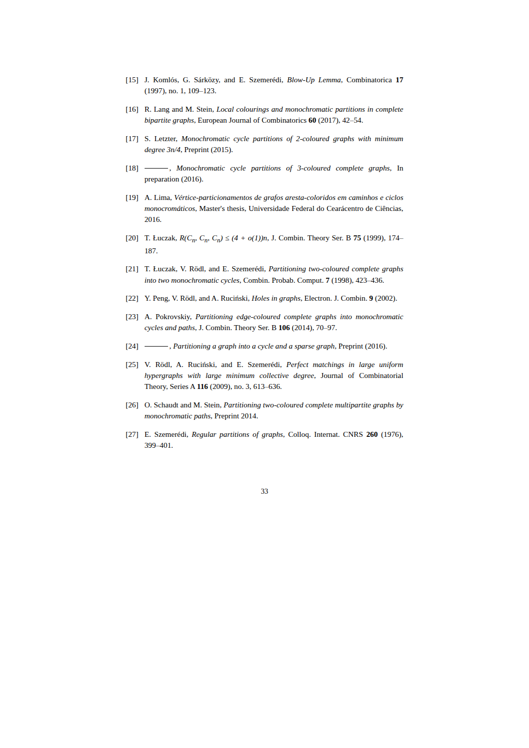[15] J. Komlós, G. Sárközy, and E. Szemerédi, Blow-Up Lemma, Combinatorica 17 (1997), no. 1, 109–123.
[16] R. Lang and M. Stein, Local colourings and monochromatic partitions in complete bipartite graphs, European Journal of Combinatorics 60 (2017), 42–54.
[17] S. Letzter, Monochromatic cycle partitions of 2-coloured graphs with minimum degree 3n/4, Preprint (2015).
[18] , Monochromatic cycle partitions of 3-coloured complete graphs, In preparation (2016).
[19] A. Lima, Vértice-particionamentos de grafos aresta-coloridos em caminhos e ciclos monocromáticos, Master's thesis, Universidade Federal do Cearácentro de Ciências, 2016.
[20] T. Łuczak, R(Cn, Cn, Cn) ≤ (4 + o(1))n, J. Combin. Theory Ser. B 75 (1999), 174–187.
[21] T. Łuczak, V. Rödl, and E. Szemerédi, Partitioning two-coloured complete graphs into two monochromatic cycles, Combin. Probab. Comput. 7 (1998), 423–436.
[22] Y. Peng, V. Rödl, and A. Ruciński, Holes in graphs, Electron. J. Combin. 9 (2002).
[23] A. Pokrovskiy, Partitioning edge-coloured complete graphs into monochromatic cycles and paths, J. Combin. Theory Ser. B 106 (2014), 70–97.
[24] , Partitioning a graph into a cycle and a sparse graph, Preprint (2016).
[25] V. Rödl, A. Ruciński, and E. Szemerédi, Perfect matchings in large uniform hypergraphs with large minimum collective degree, Journal of Combinatorial Theory, Series A 116 (2009), no. 3, 613–636.
[26] O. Schaudt and M. Stein, Partitioning two-coloured complete multipartite graphs by monochromatic paths, Preprint 2014.
[27] E. Szemerédi, Regular partitions of graphs, Colloq. Internat. CNRS 260 (1976), 399–401.
33